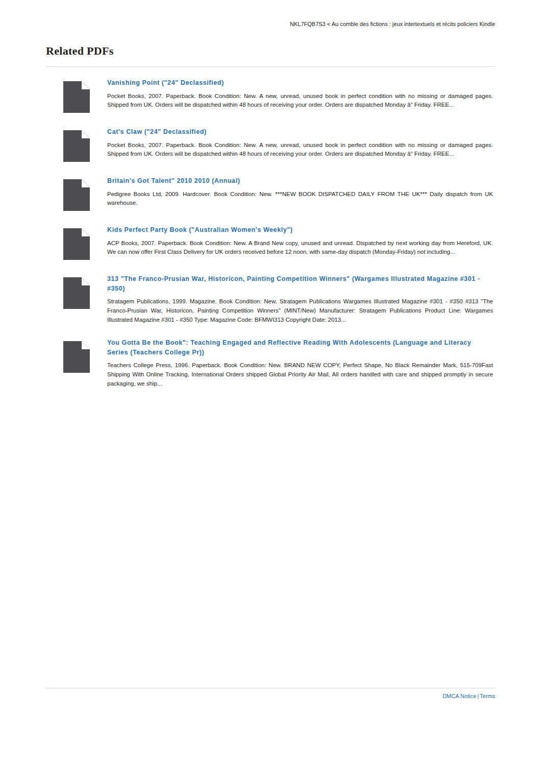NKL7FQB7S3 < Au comble des fictions : jeux intertextuels et récits policiers Kindle
Related PDFs
Vanishing Point ("24" Declassified)
Pocket Books, 2007. Paperback. Book Condition: New. A new, unread, unused book in perfect condition with no missing or damaged pages. Shipped from UK. Orders will be dispatched within 48 hours of receiving your order. Orders are dispatched Monday â" Friday. FREE...
Cat's Claw ("24" Declassified)
Pocket Books, 2007. Paperback. Book Condition: New. A new, unread, unused book in perfect condition with no missing or damaged pages. Shipped from UK. Orders will be dispatched within 48 hours of receiving your order. Orders are dispatched Monday â" Friday. FREE...
Britain's Got Talent" 2010 2010 (Annual)
Pedigree Books Ltd, 2009. Hardcover. Book Condition: New. ***NEW BOOK DISPATCHED DAILY FROM THE UK*** Daily dispatch from UK warehouse.
Kids Perfect Party Book ("Australian Women's Weekly")
ACP Books, 2007. Paperback. Book Condition: New. A Brand New copy, unused and unread. Dispatched by next working day from Hereford, UK. We can now offer First Class Delivery for UK orders received before 12 noon, with same-day dispatch (Monday-Friday) not including...
313 "The Franco-Prusian War, Historicon, Painting Competition Winners" (Wargames Illustrated Magazine #301 - #350)
Stratagem Publications, 1999. Magazine. Book Condition: New. Stratagem Publications Wargames Illustrated Magazine #301 - #350 #313 "The Franco-Prusian War, Historicon, Painting Competition Winners" (MINT/New) Manufacturer: Stratagem Publications Product Line: Wargames Illustrated Magazine #301 - #350 Type: Magazine Code: BFMWI313 Copyright Date: 2013...
You Gotta Be the Book": Teaching Engaged and Reflective Reading With Adolescents (Language and Literacy Series (Teachers College Pr))
Teachers College Press, 1996. Paperback. Book Condition: New. BRAND NEW COPY, Perfect Shape, No Black Remainder Mark, 515-709Fast Shipping With Online Tracking, International Orders shipped Global Priority Air Mail, All orders handled with care and shipped promptly in secure packaging, we ship...
DMCA Notice|Terms